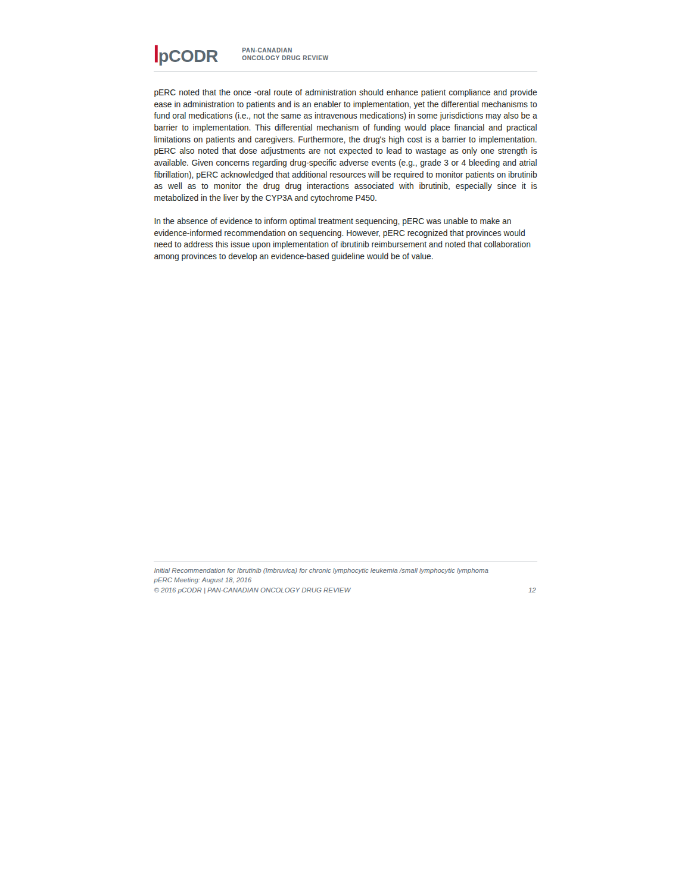p CODR
Pan-Canadian
Oncology Drug Review
pERC noted that the once -oral route of administration should enhance patient compliance and provide ease in administration to patients and is an enabler to implementation, yet the differential mechanisms to fund oral medications (i.e., not the same as intravenous medications) in some jurisdictions may also be a barrier to implementation. This differential mechanism of funding would place financial and practical limitations on patients and caregivers. Furthermore, the drug's high cost is a barrier to implementation. pERC also noted that dose adjustments are not expected to lead to wastage as only one strength is available. Given concerns regarding drug-specific adverse events (e.g., grade 3 or 4 bleeding and atrial fibrillation), pERC acknowledged that additional resources will be required to monitor patients on ibrutinib as well as to monitor the drug drug interactions associated with ibrutinib, especially since it is metabolized in the liver by the CYP3A and cytochrome P450.
In the absence of evidence to inform optimal treatment sequencing, pERC was unable to make an evidence-informed recommendation on sequencing. However, pERC recognized that provinces would need to address this issue upon implementation of ibrutinib reimbursement and noted that collaboration among provinces to develop an evidence-based guideline would be of value.
Initial Recommendation for Ibrutinib (Imbruvica) for chronic lymphocytic leukemia /small lymphocytic lymphoma
pERC Meeting: August 18, 2016
© 2016 pCODR | PAN-CANADIAN ONCOLOGY DRUG REVIEW 12